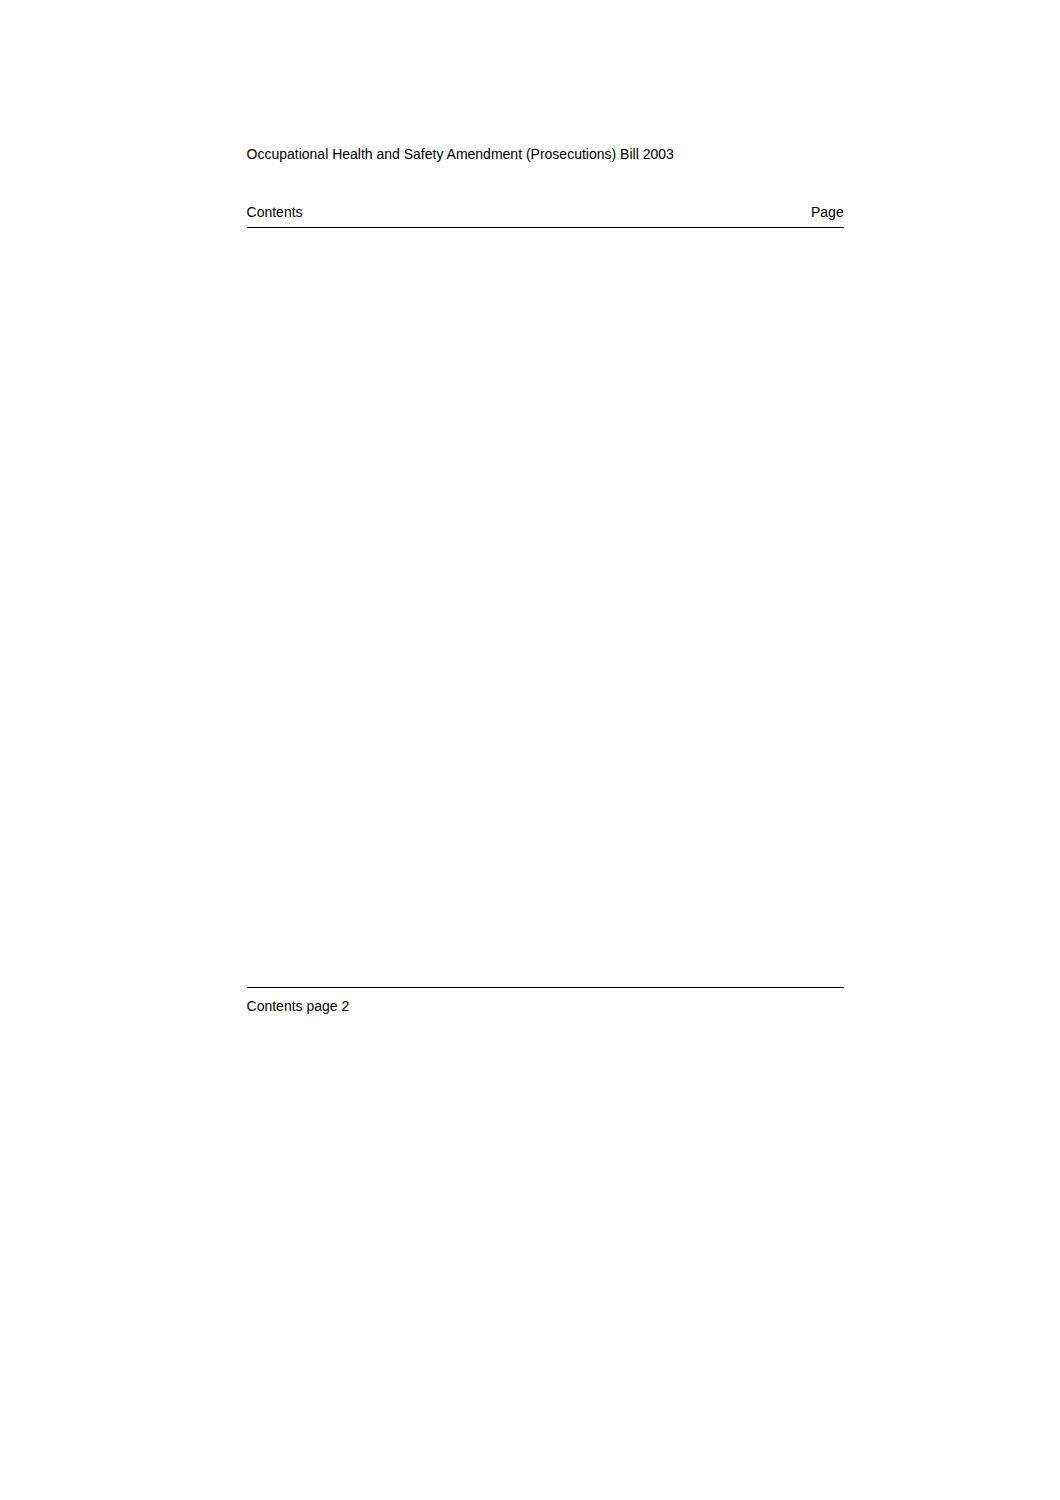Occupational Health and Safety Amendment (Prosecutions) Bill 2003
Contents Page
Contents page 2